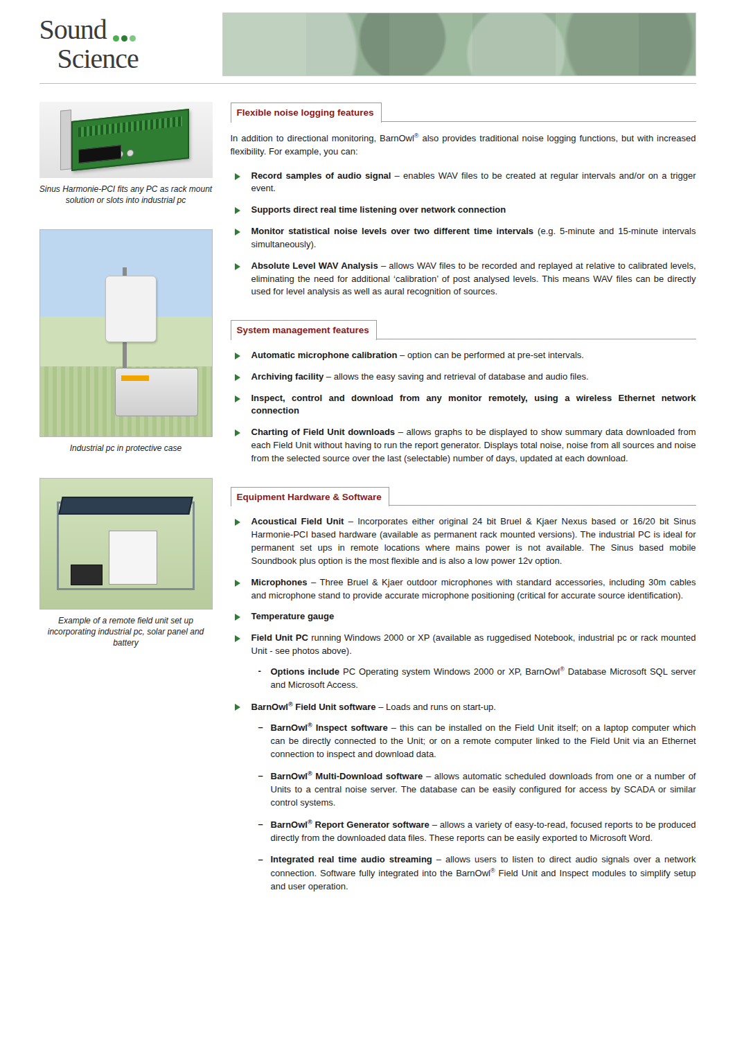Sound Science
Sinus Harmonie-PCI fits any PC as rack mount solution or slots into industrial pc
Industrial pc in protective case
Example of a remote field unit set up incorporating industrial pc, solar panel and battery
Flexible noise logging features
In addition to directional monitoring, BarnOwl® also provides traditional noise logging functions, but with increased flexibility. For example, you can:
Record samples of audio signal – enables WAV files to be created at regular intervals and/or on a trigger event.
Supports direct real time listening over network connection
Monitor statistical noise levels over two different time intervals (e.g. 5-minute and 15-minute intervals simultaneously).
Absolute Level WAV Analysis – allows WAV files to be recorded and replayed at relative to calibrated levels, eliminating the need for additional ‘calibration’ of post analysed levels. This means WAV files can be directly used for level analysis as well as aural recognition of sources.
System management features
Automatic microphone calibration – option can be performed at pre-set intervals.
Archiving facility – allows the easy saving and retrieval of database and audio files.
Inspect, control and download from any monitor remotely, using a wireless Ethernet network connection
Charting of Field Unit downloads – allows graphs to be displayed to show summary data downloaded from each Field Unit without having to run the report generator. Displays total noise, noise from all sources and noise from the selected source over the last (selectable) number of days, updated at each download.
Equipment Hardware & Software
Acoustical Field Unit – Incorporates either original 24 bit Bruel & Kjaer Nexus based or 16/20 bit Sinus Harmonie-PCI based hardware (available as permanent rack mounted versions). The industrial PC is ideal for permanent set ups in remote locations where mains power is not available. The Sinus based mobile Soundbook plus option is the most flexible and is also a low power 12v option.
Microphones – Three Bruel & Kjaer outdoor microphones with standard accessories, including 30m cables and microphone stand to provide accurate microphone positioning (critical for accurate source identification).
Temperature gauge
Field Unit PC running Windows 2000 or XP (available as ruggedised Notebook, industrial pc or rack mounted Unit - see photos above).
Options include PC Operating system Windows 2000 or XP, BarnOwl® Database Microsoft SQL server and Microsoft Access.
BarnOwl® Field Unit software – Loads and runs on start-up.
BarnOwl® Inspect software – this can be installed on the Field Unit itself; on a laptop computer which can be directly connected to the Unit; or on a remote computer linked to the Field Unit via an Ethernet connection to inspect and download data.
BarnOwl® Multi-Download software – allows automatic scheduled downloads from one or a number of Units to a central noise server. The database can be easily configured for access by SCADA or similar control systems.
BarnOwl® Report Generator software – allows a variety of easy-to-read, focused reports to be produced directly from the downloaded data files. These reports can be easily exported to Microsoft Word.
Integrated real time audio streaming – allows users to listen to direct audio signals over a network connection. Software fully integrated into the BarnOwl® Field Unit and Inspect modules to simplify setup and user operation.